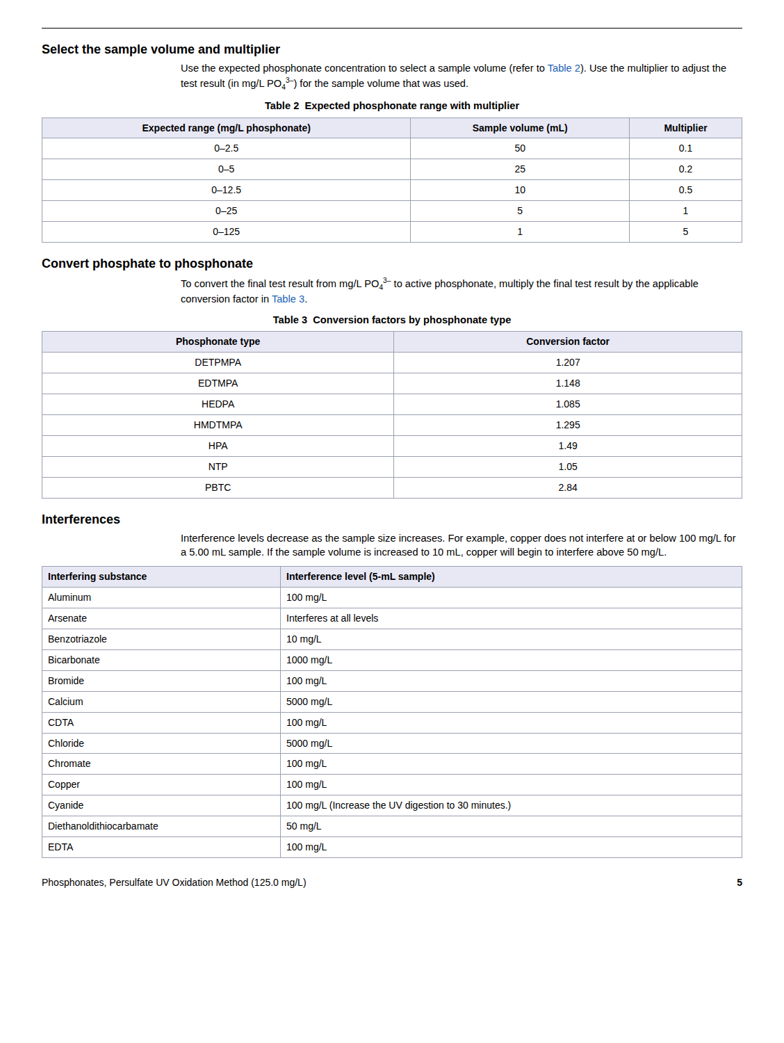Select the sample volume and multiplier
Use the expected phosphonate concentration to select a sample volume (refer to Table 2). Use the multiplier to adjust the test result (in mg/L PO43–) for the sample volume that was used.
Table 2 Expected phosphonate range with multiplier
| Expected range (mg/L phosphonate) | Sample volume (mL) | Multiplier |
| --- | --- | --- |
| 0–2.5 | 50 | 0.1 |
| 0–5 | 25 | 0.2 |
| 0–12.5 | 10 | 0.5 |
| 0–25 | 5 | 1 |
| 0–125 | 1 | 5 |
Convert phosphate to phosphonate
To convert the final test result from mg/L PO43– to active phosphonate, multiply the final test result by the applicable conversion factor in Table 3.
Table 3 Conversion factors by phosphonate type
| Phosphonate type | Conversion factor |
| --- | --- |
| DETPMPA | 1.207 |
| EDTMPA | 1.148 |
| HEDPA | 1.085 |
| HMDTMPA | 1.295 |
| HPA | 1.49 |
| NTP | 1.05 |
| PBTC | 2.84 |
Interferences
Interference levels decrease as the sample size increases. For example, copper does not interfere at or below 100 mg/L for a 5.00 mL sample. If the sample volume is increased to 10 mL, copper will begin to interfere above 50 mg/L.
| Interfering substance | Interference level (5-mL sample) |
| --- | --- |
| Aluminum | 100 mg/L |
| Arsenate | Interferes at all levels |
| Benzotriazole | 10 mg/L |
| Bicarbonate | 1000 mg/L |
| Bromide | 100 mg/L |
| Calcium | 5000 mg/L |
| CDTA | 100 mg/L |
| Chloride | 5000 mg/L |
| Chromate | 100 mg/L |
| Copper | 100 mg/L |
| Cyanide | 100 mg/L (Increase the UV digestion to 30 minutes.) |
| Diethanoldithiocarbamate | 50 mg/L |
| EDTA | 100 mg/L |
Phosphonates, Persulfate UV Oxidation Method (125.0 mg/L) 5